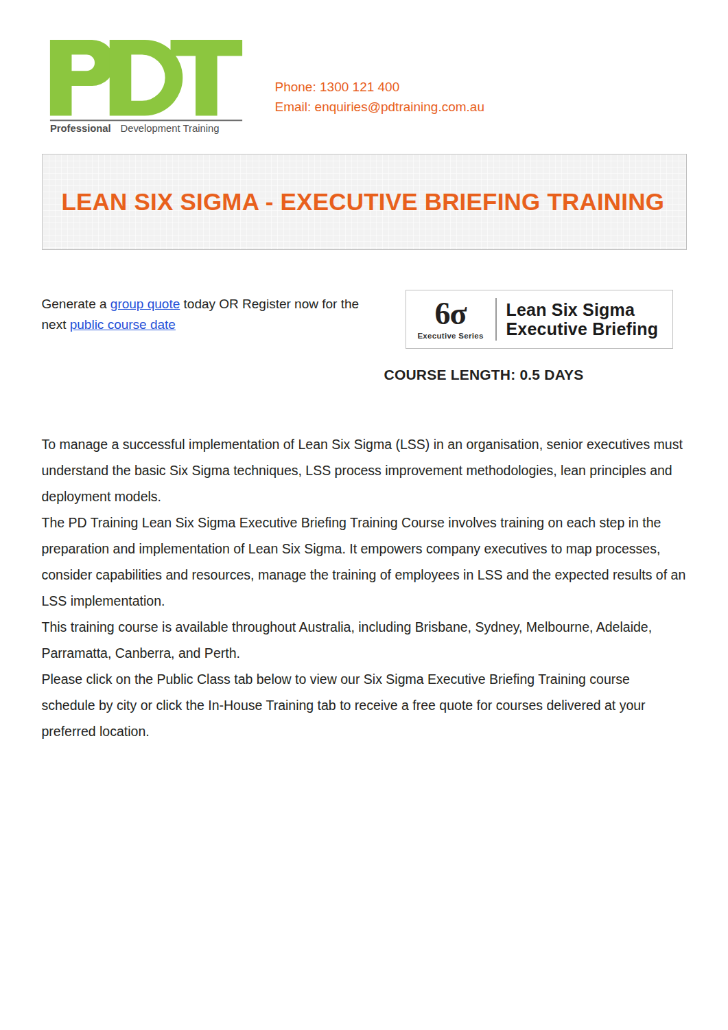Professional Development Training
Phone: 1300 121 400
Email: enquiries@pdtraining.com.au
Lean Six Sigma - Executive Briefing Training
Generate a group quote today OR Register now for the next public course date
6σ Executive Series
Lean Six Sigma Executive Briefing
COURSE LENGTH: 0.5 DAYS
To manage a successful implementation of Lean Six Sigma (LSS) in an organisation, senior executives must understand the basic Six Sigma techniques, LSS process improvement methodologies, lean principles and deployment models.
The PD Training Lean Six Sigma Executive Briefing Training Course involves training on each step in the preparation and implementation of Lean Six Sigma. It empowers company executives to map processes, consider capabilities and resources, manage the training of employees in LSS and the expected results of an LSS implementation.
This training course is available throughout Australia, including Brisbane, Sydney, Melbourne, Adelaide, Parramatta, Canberra, and Perth.
Please click on the Public Class tab below to view our Six Sigma Executive Briefing Training course schedule by city or click the In-House Training tab to receive a free quote for courses delivered at your preferred location.